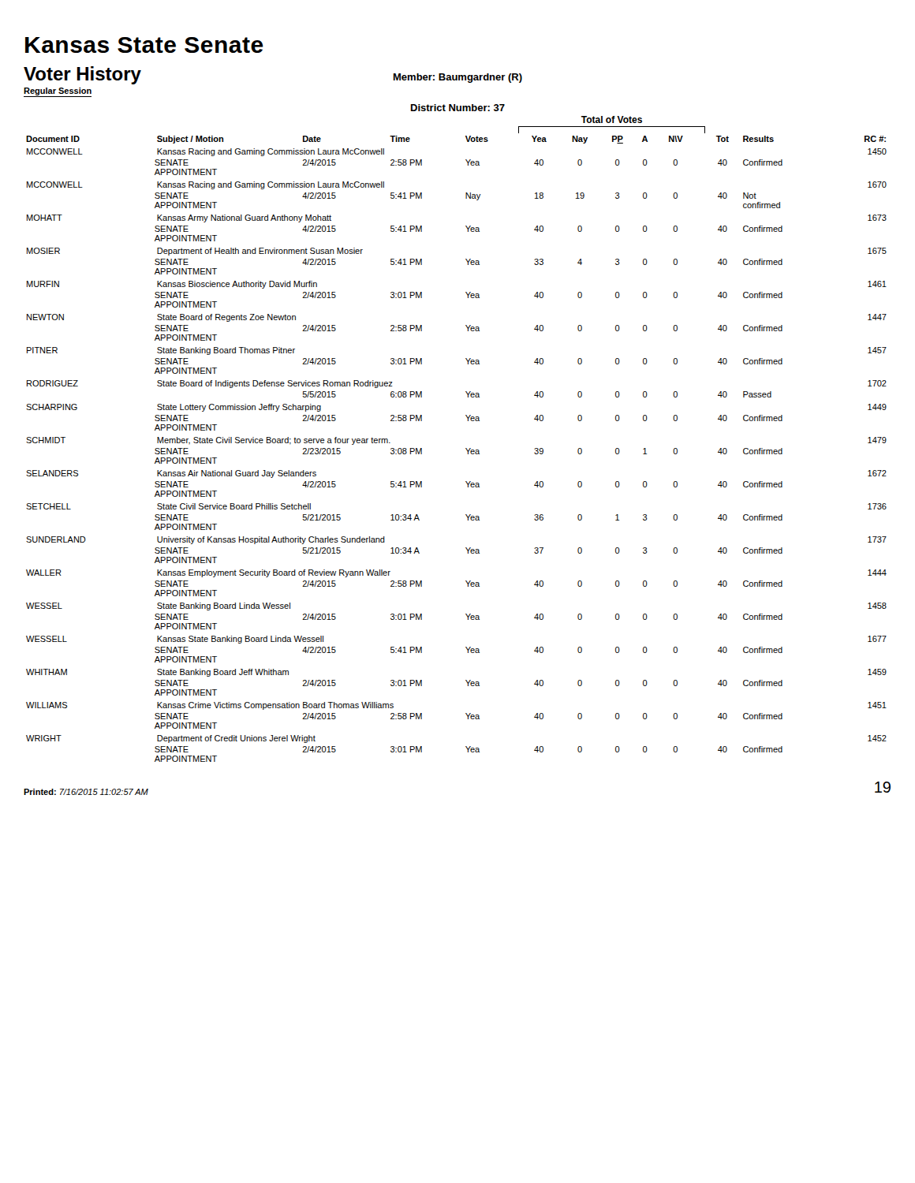Kansas State Senate
Voter History
Member: Baumgardner (R)
Regular Session
District Number: 37
| | Total of Votes | |
| --- | --- | --- |
| Document ID | Subject / Motion | Date | Time | Votes | Yea | Nay | P P | A | N\V | | Tot | Results | RC #: |
| MCCONWELL | Kansas Racing and Gaming Commission Laura McConwell | 1450 |
| | SENATE APPOINTMENT | 2/4/2015 | 2:58 PM | Yea | 40 | 0 | 0 | 0 | 0 | | 40 | Confirmed | |
| MCCONWELL | Kansas Racing and Gaming Commission Laura McConwell | 1670 |
| | SENATE APPOINTMENT | 4/2/2015 | 5:41 PM | Nay | 18 | 19 | 3 | 0 | 0 | | 40 | Not confirmed | |
| MOHATT | Kansas Army National Guard Anthony Mohatt | 1673 |
| | SENATE APPOINTMENT | 4/2/2015 | 5:41 PM | Yea | 40 | 0 | 0 | 0 | 0 | | 40 | Confirmed | |
| MOSIER | Department of Health and Environment Susan Mosier | 1675 |
| | SENATE APPOINTMENT | 4/2/2015 | 5:41 PM | Yea | 33 | 4 | 3 | 0 | 0 | | 40 | Confirmed | |
| MURFIN | Kansas Bioscience Authority David Murfin | 1461 |
| | SENATE APPOINTMENT | 2/4/2015 | 3:01 PM | Yea | 40 | 0 | 0 | 0 | 0 | | 40 | Confirmed | |
| NEWTON | State Board of Regents Zoe Newton | 1447 |
| | SENATE APPOINTMENT | 2/4/2015 | 2:58 PM | Yea | 40 | 0 | 0 | 0 | 0 | | 40 | Confirmed | |
| PITNER | State Banking Board Thomas Pitner | 1457 |
| | SENATE APPOINTMENT | 2/4/2015 | 3:01 PM | Yea | 40 | 0 | 0 | 0 | 0 | | 40 | Confirmed | |
| RODRIGUEZ | State Board of Indigents Defense Services Roman Rodriguez | 1702 |
| | | 5/5/2015 | 6:08 PM | Yea | 40 | 0 | 0 | 0 | 0 | | 40 | Passed | |
| SCHARPING | State Lottery Commission Jeffry Scharping | 1449 |
| | SENATE APPOINTMENT | 2/4/2015 | 2:58 PM | Yea | 40 | 0 | 0 | 0 | 0 | | 40 | Confirmed | |
| SCHMIDT | Member, State Civil Service Board; to serve a four year term. | 1479 |
| | SENATE APPOINTMENT | 2/23/2015 | 3:08 PM | Yea | 39 | 0 | 0 | 1 | 0 | | 40 | Confirmed | |
| SELANDERS | Kansas Air National Guard Jay Selanders | 1672 |
| | SENATE APPOINTMENT | 4/2/2015 | 5:41 PM | Yea | 40 | 0 | 0 | 0 | 0 | | 40 | Confirmed | |
| SETCHELL | State Civil Service Board Phillis Setchell | 1736 |
| | SENATE APPOINTMENT | 5/21/2015 | 10:34 A | Yea | 36 | 0 | 1 | 3 | 0 | | 40 | Confirmed | |
| SUNDERLAND | University of Kansas Hospital Authority Charles Sunderland | 1737 |
| | SENATE APPOINTMENT | 5/21/2015 | 10:34 A | Yea | 37 | 0 | 0 | 3 | 0 | | 40 | Confirmed | |
| WALLER | Kansas Employment Security Board of Review Ryann Waller | 1444 |
| | SENATE APPOINTMENT | 2/4/2015 | 2:58 PM | Yea | 40 | 0 | 0 | 0 | 0 | | 40 | Confirmed | |
| WESSEL | State Banking Board Linda Wessel | 1458 |
| | SENATE APPOINTMENT | 2/4/2015 | 3:01 PM | Yea | 40 | 0 | 0 | 0 | 0 | | 40 | Confirmed | |
| WESSELL | Kansas State Banking Board Linda Wessell | 1677 |
| | SENATE APPOINTMENT | 4/2/2015 | 5:41 PM | Yea | 40 | 0 | 0 | 0 | 0 | | 40 | Confirmed | |
| WHITHAM | State Banking Board Jeff Whitham | 1459 |
| | SENATE APPOINTMENT | 2/4/2015 | 3:01 PM | Yea | 40 | 0 | 0 | 0 | 0 | | 40 | Confirmed | |
| WILLIAMS | Kansas Crime Victims Compensation Board Thomas Williams | 1451 |
| | SENATE APPOINTMENT | 2/4/2015 | 2:58 PM | Yea | 40 | 0 | 0 | 0 | 0 | | 40 | Confirmed | |
| WRIGHT | Department of Credit Unions Jerel Wright | 1452 |
| | SENATE APPOINTMENT | 2/4/2015 | 3:01 PM | Yea | 40 | 0 | 0 | 0 | 0 | | 40 | Confirmed | |
Printed: 7/16/2015 11:02:57 AM
19